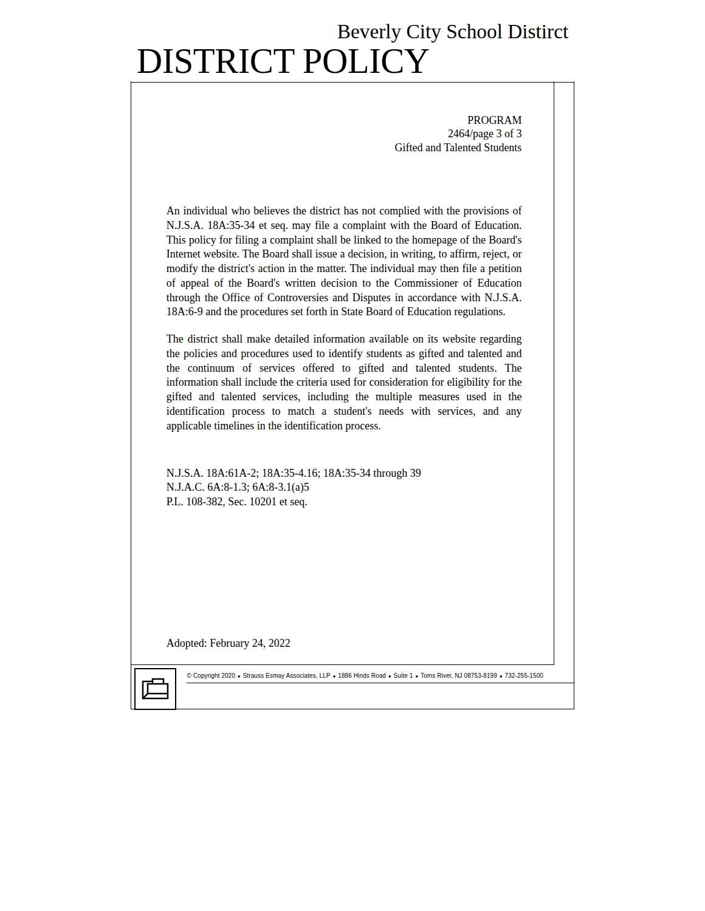Beverly City School Distirct
DISTRICT POLICY
PROGRAM
2464/page 3 of 3
Gifted and Talented Students
An individual who believes the district has not complied with the provisions of N.J.S.A. 18A:35-34 et seq. may file a complaint with the Board of Education. This policy for filing a complaint shall be linked to the homepage of the Board's Internet website. The Board shall issue a decision, in writing, to affirm, reject, or modify the district's action in the matter. The individual may then file a petition of appeal of the Board's written decision to the Commissioner of Education through the Office of Controversies and Disputes in accordance with N.J.S.A. 18A:6-9 and the procedures set forth in State Board of Education regulations.
The district shall make detailed information available on its website regarding the policies and procedures used to identify students as gifted and talented and the continuum of services offered to gifted and talented students. The information shall include the criteria used for consideration for eligibility for the gifted and talented services, including the multiple measures used in the identification process to match a student's needs with services, and any applicable timelines in the identification process.
N.J.S.A. 18A:61A-2; 18A:35-4.16; 18A:35-34 through 39
N.J.A.C. 6A:8-1.3; 6A:8-3.1(a)5
P.L. 108-382, Sec. 10201 et seq.
Adopted: February 24, 2022
© Copyright 2020●Strauss Esmay Associates, LLP●1886 Hinds Road●Suite 1●Toms River, NJ 08753-8199●732-255-1500